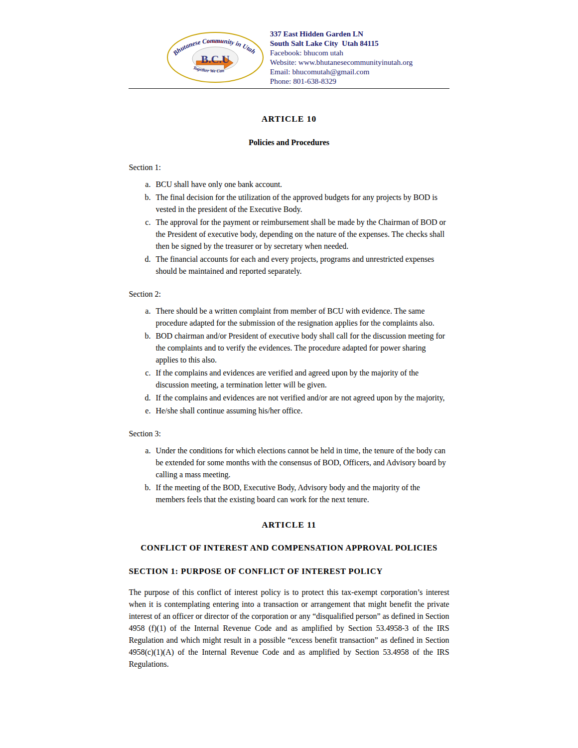Bhutanese Community in Utah Est. May 2009 B.C.U Together We Can
337 East Hidden Garden LN
South Salt Lake City Utah 84115
Facebook: bhucom utah
Website: www.bhutanesecommunityinutah.org
Email: bhucomutah@gmail.com
Phone: 801-638-8329
ARTICLE 10
Policies and Procedures
Section 1:
BCU shall have only one bank account.
The final decision for the utilization of the approved budgets for any projects by BOD is vested in the president of the Executive Body.
The approval for the payment or reimbursement shall be made by the Chairman of BOD or the President of executive body, depending on the nature of the expenses. The checks shall then be signed by the treasurer or by secretary when needed.
The financial accounts for each and every projects, programs and unrestricted expenses should be maintained and reported separately.
Section 2:
There should be a written complaint from member of BCU with evidence. The same procedure adapted for the submission of the resignation applies for the complaints also.
BOD chairman and/or President of executive body shall call for the discussion meeting for the complaints and to verify the evidences. The procedure adapted for power sharing applies to this also.
If the complains and evidences are verified and agreed upon by the majority of the discussion meeting, a termination letter will be given.
If the complains and evidences are not verified and/or are not agreed upon by the majority,
He/she shall continue assuming his/her office.
Section 3:
Under the conditions for which elections cannot be held in time, the tenure of the body can be extended for some months with the consensus of BOD, Officers, and Advisory board by calling a mass meeting.
If the meeting of the BOD, Executive Body, Advisory body and the majority of the members feels that the existing board can work for the next tenure.
ARTICLE 11
CONFLICT OF INTEREST AND COMPENSATION APPROVAL POLICIES
SECTION 1: PURPOSE OF CONFLICT OF INTEREST POLICY
The purpose of this conflict of interest policy is to protect this tax-exempt corporation’s interest when it is contemplating entering into a transaction or arrangement that might benefit the private interest of an officer or director of the corporation or any “disqualified person” as defined in Section 4958 (f)(1) of the Internal Revenue Code and as amplified by Section 53.4958-3 of the IRS Regulation and which might result in a possible “excess benefit transaction” as defined in Section 4958(c)(1)(A) of the Internal Revenue Code and as amplified by Section 53.4958 of the IRS Regulations.